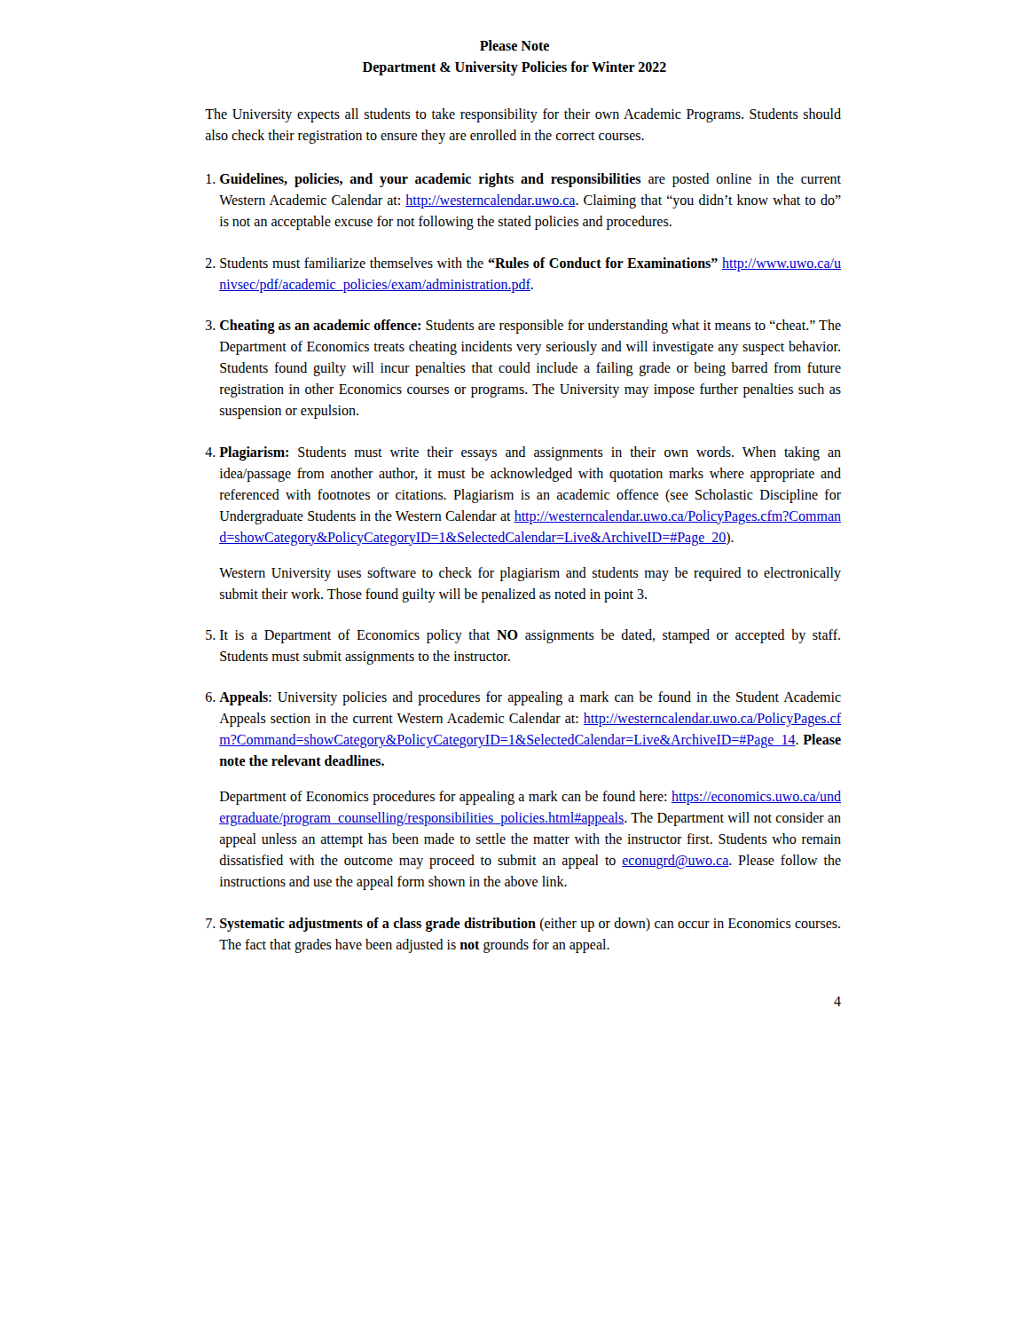Please Note
Department & University Policies for Winter 2022
The University expects all students to take responsibility for their own Academic Programs. Students should also check their registration to ensure they are enrolled in the correct courses.
Guidelines, policies, and your academic rights and responsibilities are posted online in the current Western Academic Calendar at: http://westerncalendar.uwo.ca. Claiming that “you didn’t know what to do” is not an acceptable excuse for not following the stated policies and procedures.
Students must familiarize themselves with the “Rules of Conduct for Examinations” http://www.uwo.ca/univsec/pdf/academic_policies/exam/administration.pdf.
Cheating as an academic offence: Students are responsible for understanding what it means to “cheat.” The Department of Economics treats cheating incidents very seriously and will investigate any suspect behavior. Students found guilty will incur penalties that could include a failing grade or being barred from future registration in other Economics courses or programs. The University may impose further penalties such as suspension or expulsion.
Plagiarism: Students must write their essays and assignments in their own words. When taking an idea/passage from another author, it must be acknowledged with quotation marks where appropriate and referenced with footnotes or citations. Plagiarism is an academic offence (see Scholastic Discipline for Undergraduate Students in the Western Calendar at http://westerncalendar.uwo.ca/PolicyPages.cfm?Command=showCategory&PolicyCategoryID=1&SelectedCalendar=Live&ArchiveID=#Page_20).
Western University uses software to check for plagiarism and students may be required to electronically submit their work. Those found guilty will be penalized as noted in point 3.
It is a Department of Economics policy that NO assignments be dated, stamped or accepted by staff. Students must submit assignments to the instructor.
Appeals: University policies and procedures for appealing a mark can be found in the Student Academic Appeals section in the current Western Academic Calendar at: http://westerncalendar.uwo.ca/PolicyPages.cfm?Command=showCategory&PolicyCategoryID=1&SelectedCalendar=Live&ArchiveID=#Page_14. Please note the relevant deadlines.
Department of Economics procedures for appealing a mark can be found here: https://economics.uwo.ca/undergraduate/program_counselling/responsibilities_policies.html#appeals. The Department will not consider an appeal unless an attempt has been made to settle the matter with the instructor first. Students who remain dissatisfied with the outcome may proceed to submit an appeal to econugrd@uwo.ca. Please follow the instructions and use the appeal form shown in the above link.
Systematic adjustments of a class grade distribution (either up or down) can occur in Economics courses. The fact that grades have been adjusted is not grounds for an appeal.
4